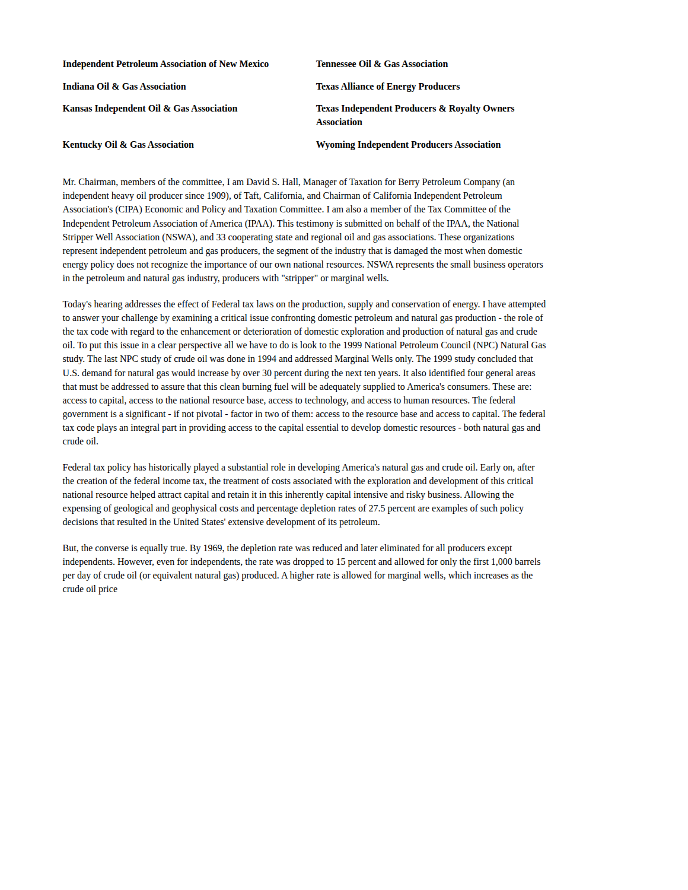| Independent Petroleum Association of New Mexico | Tennessee Oil & Gas Association |
| Indiana Oil & Gas Association | Texas Alliance of Energy Producers |
| Kansas Independent Oil & Gas Association | Texas Independent Producers & Royalty Owners Association |
| Kentucky Oil & Gas Association | Wyoming Independent Producers Association |
Mr. Chairman, members of the committee, I am David S. Hall, Manager of Taxation for Berry Petroleum Company (an independent heavy oil producer since 1909), of Taft, California, and Chairman of California Independent Petroleum Association's (CIPA) Economic and Policy and Taxation Committee. I am also a member of the Tax Committee of the Independent Petroleum Association of America (IPAA). This testimony is submitted on behalf of the IPAA, the National Stripper Well Association (NSWA), and 33 cooperating state and regional oil and gas associations. These organizations represent independent petroleum and gas producers, the segment of the industry that is damaged the most when domestic energy policy does not recognize the importance of our own national resources. NSWA represents the small business operators in the petroleum and natural gas industry, producers with "stripper" or marginal wells.
Today's hearing addresses the effect of Federal tax laws on the production, supply and conservation of energy. I have attempted to answer your challenge by examining a critical issue confronting domestic petroleum and natural gas production - the role of the tax code with regard to the enhancement or deterioration of domestic exploration and production of natural gas and crude oil. To put this issue in a clear perspective all we have to do is look to the 1999 National Petroleum Council (NPC) Natural Gas study. The last NPC study of crude oil was done in 1994 and addressed Marginal Wells only. The 1999 study concluded that U.S. demand for natural gas would increase by over 30 percent during the next ten years. It also identified four general areas that must be addressed to assure that this clean burning fuel will be adequately supplied to America's consumers. These are: access to capital, access to the national resource base, access to technology, and access to human resources. The federal government is a significant - if not pivotal - factor in two of them: access to the resource base and access to capital. The federal tax code plays an integral part in providing access to the capital essential to develop domestic resources - both natural gas and crude oil.
Federal tax policy has historically played a substantial role in developing America's natural gas and crude oil. Early on, after the creation of the federal income tax, the treatment of costs associated with the exploration and development of this critical national resource helped attract capital and retain it in this inherently capital intensive and risky business. Allowing the expensing of geological and geophysical costs and percentage depletion rates of 27.5 percent are examples of such policy decisions that resulted in the United States' extensive development of its petroleum.
But, the converse is equally true. By 1969, the depletion rate was reduced and later eliminated for all producers except independents. However, even for independents, the rate was dropped to 15 percent and allowed for only the first 1,000 barrels per day of crude oil (or equivalent natural gas) produced. A higher rate is allowed for marginal wells, which increases as the crude oil price